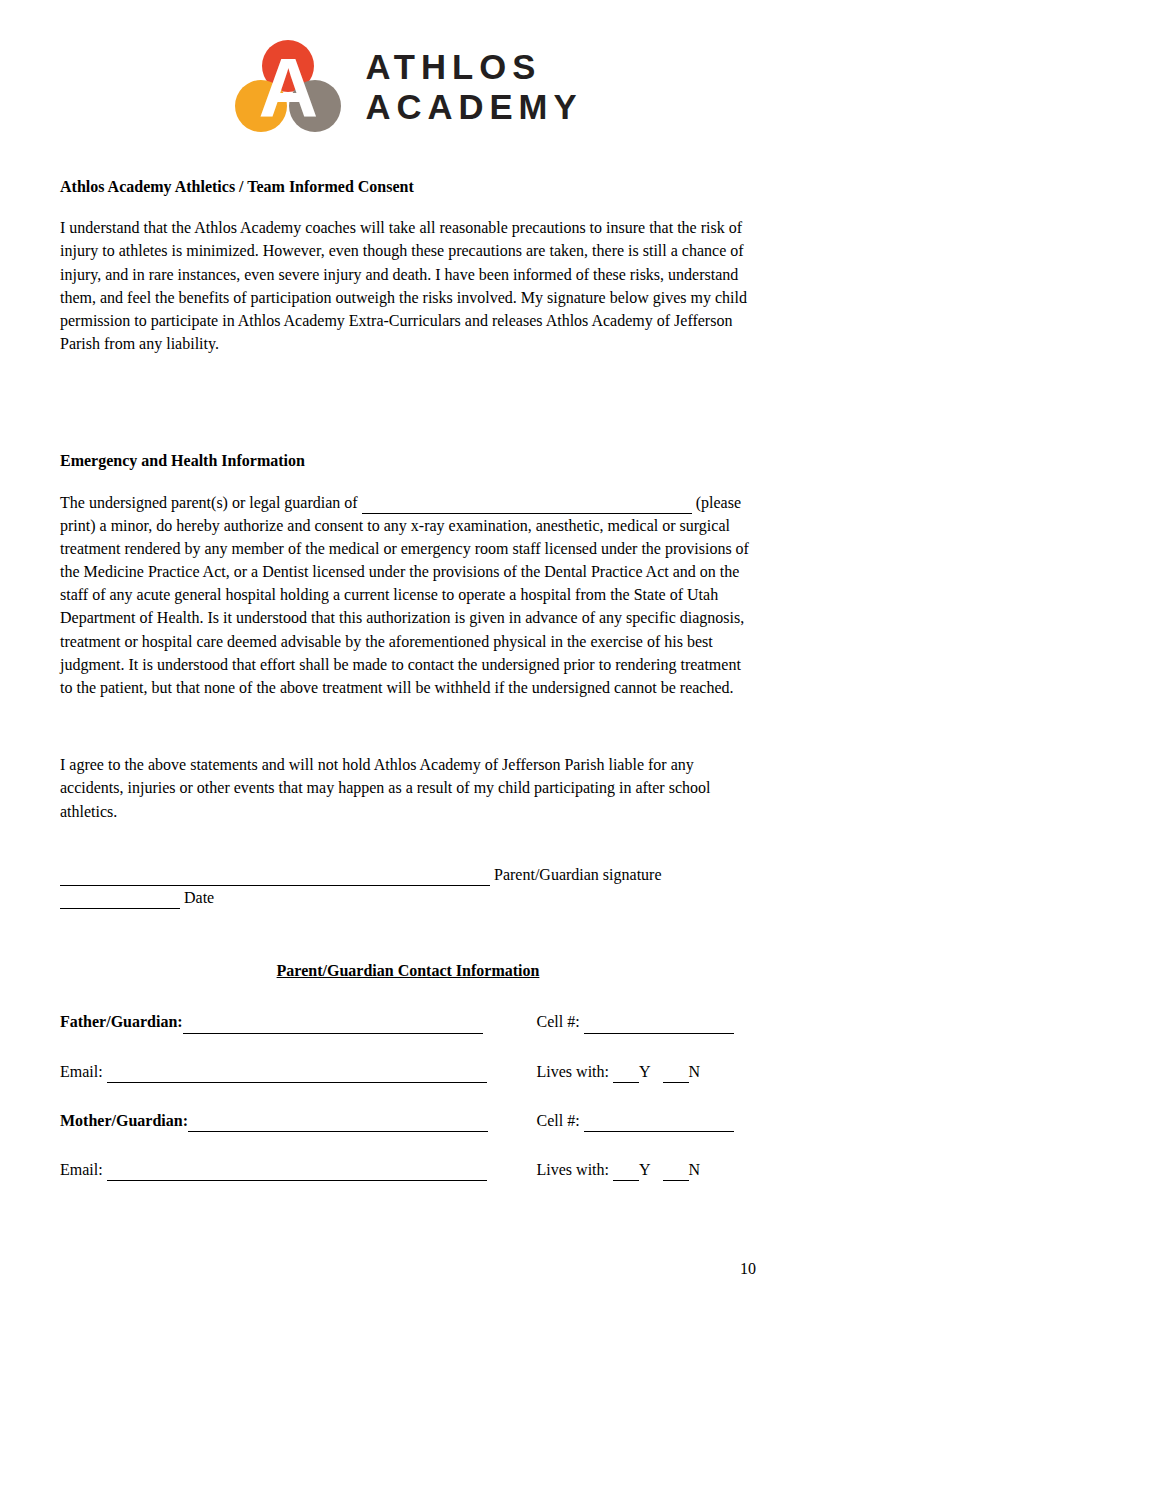A
ATHLOS
ACADEMY
Athlos Academy Athletics / Team Informed Consent
I understand that the Athlos Academy coaches will take all reasonable precautions to insure that the risk of injury to athletes is minimized. However, even though these precautions are taken, there is still a chance of injury, and in rare instances, even severe injury and death. I have been informed of these risks, understand them, and feel the benefits of participation outweigh the risks involved. My signature below gives my child permission to participate in Athlos Academy Extra-Curriculars and releases Athlos Academy of Jefferson Parish from any liability.
Emergency and Health Information
The undersigned parent(s) or legal guardian of (please print) a minor, do hereby authorize and consent to any x-ray examination, anesthetic, medical or surgical treatment rendered by any member of the medical or emergency room staff licensed under the provisions of the Medicine Practice Act, or a Dentist licensed under the provisions of the Dental Practice Act and on the staff of any acute general hospital holding a current license to operate a hospital from the State of Utah Department of Health. Is it understood that this authorization is given in advance of any specific diagnosis, treatment or hospital care deemed advisable by the aforementioned physical in the exercise of his best judgment. It is understood that effort shall be made to contact the undersigned prior to rendering treatment to the patient, but that none of the above treatment will be withheld if the undersigned cannot be reached.
I agree to the above statements and will not hold Athlos Academy of Jefferson Parish liable for any accidents, injuries or other events that may happen as a result of my child participating in after school athletics.
Parent/Guardian signature Date
Parent/Guardian Contact Information
| Father/Guardian: | Cell #: |
| Email: | Lives with: Y N |
| Mother/Guardian: | Cell #: |
| Email: | Lives with: Y N |
10